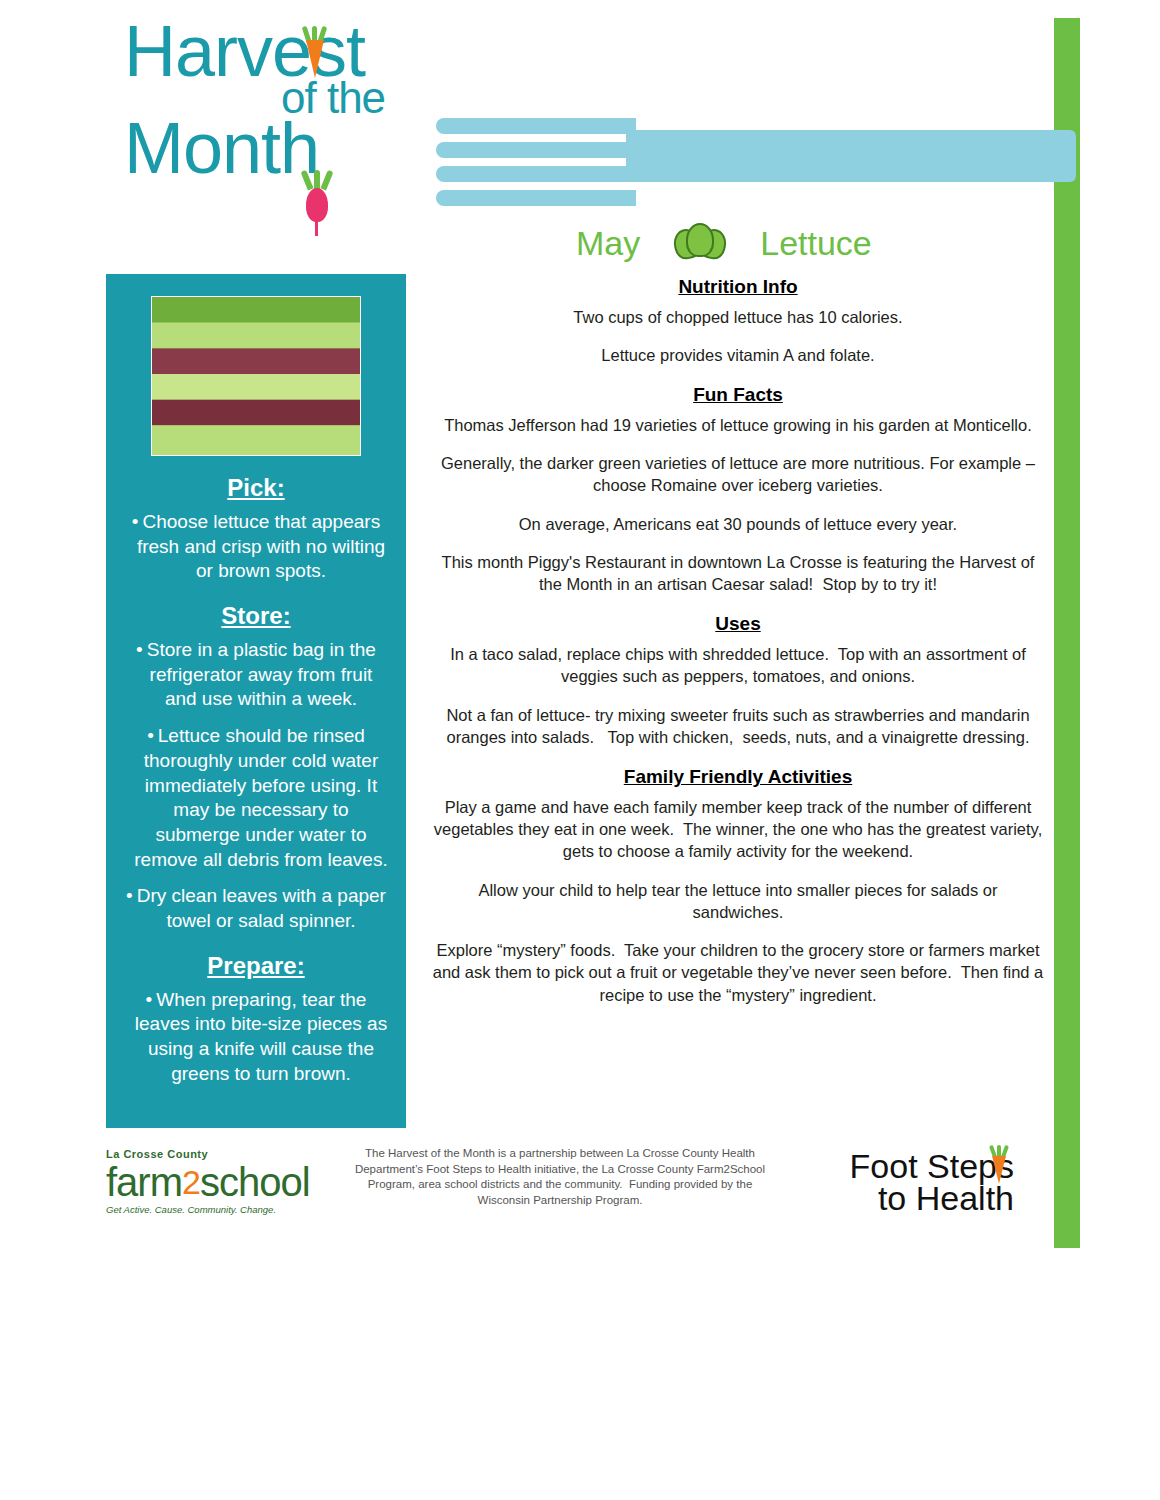Harvest of the Month
May Lettuce
Pick:
Choose lettuce that appears fresh and crisp with no wilting or brown spots.
Store:
Store in a plastic bag in the refrigerator away from fruit and use within a week.
Lettuce should be rinsed thoroughly under cold water immediately before using. It may be necessary to submerge under water to remove all debris from leaves.
Dry clean leaves with a paper towel or salad spinner.
Prepare:
When preparing, tear the leaves into bite-size pieces as using a knife will cause the greens to turn brown.
Nutrition Info
Two cups of chopped lettuce has 10 calories.
Lettuce provides vitamin A and folate.
Fun Facts
Thomas Jefferson had 19 varieties of lettuce growing in his garden at Monticello.
Generally, the darker green varieties of lettuce are more nutritious. For example – choose Romaine over iceberg varieties.
On average, Americans eat 30 pounds of lettuce every year.
This month Piggy's Restaurant in downtown La Crosse is featuring the Harvest of the Month in an artisan Caesar salad! Stop by to try it!
Uses
In a taco salad, replace chips with shredded lettuce. Top with an assortment of veggies such as peppers, tomatoes, and onions.
Not a fan of lettuce- try mixing sweeter fruits such as strawberries and mandarin oranges into salads. Top with chicken, seeds, nuts, and a vinaigrette dressing.
Family Friendly Activities
Play a game and have each family member keep track of the number of different vegetables they eat in one week. The winner, the one who has the greatest variety, gets to choose a family activity for the weekend.
Allow your child to help tear the lettuce into smaller pieces for salads or sandwiches.
Explore “mystery” foods. Take your children to the grocery store or farmers market and ask them to pick out a fruit or vegetable they’ve never seen before. Then find a recipe to use the “mystery” ingredient.
La Crosse County
farm2school
Get Active. Cause. Community. Change.
The Harvest of the Month is a partnership between La Crosse County Health Department’s Foot Steps to Health initiative, the La Crosse County Farm2School Program, area school districts and the community. Funding provided by the Wisconsin Partnership Program.
Foot Steps
to Health